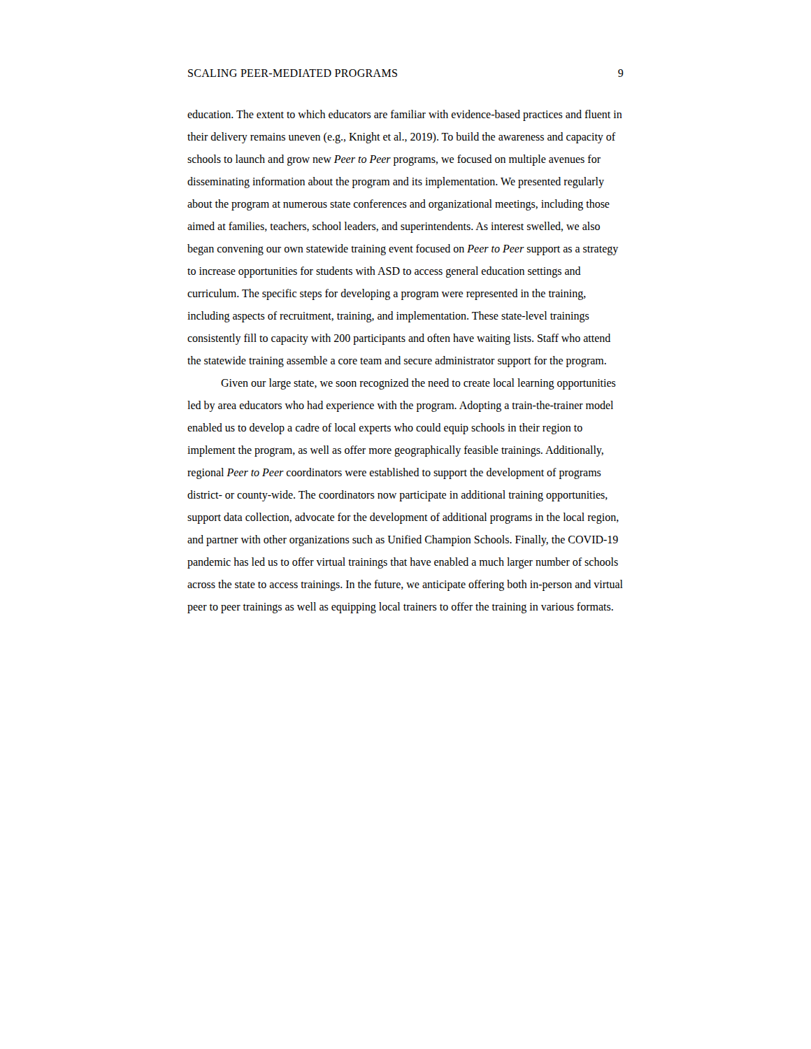Scaling Peer-Mediated Programs 9
education. The extent to which educators are familiar with evidence-based practices and fluent in their delivery remains uneven (e.g., Knight et al., 2019). To build the awareness and capacity of schools to launch and grow new Peer to Peer programs, we focused on multiple avenues for disseminating information about the program and its implementation. We presented regularly about the program at numerous state conferences and organizational meetings, including those aimed at families, teachers, school leaders, and superintendents. As interest swelled, we also began convening our own statewide training event focused on Peer to Peer support as a strategy to increase opportunities for students with ASD to access general education settings and curriculum. The specific steps for developing a program were represented in the training, including aspects of recruitment, training, and implementation. These state-level trainings consistently fill to capacity with 200 participants and often have waiting lists. Staff who attend the statewide training assemble a core team and secure administrator support for the program.
Given our large state, we soon recognized the need to create local learning opportunities led by area educators who had experience with the program. Adopting a train-the-trainer model enabled us to develop a cadre of local experts who could equip schools in their region to implement the program, as well as offer more geographically feasible trainings. Additionally, regional Peer to Peer coordinators were established to support the development of programs district- or county-wide. The coordinators now participate in additional training opportunities, support data collection, advocate for the development of additional programs in the local region, and partner with other organizations such as Unified Champion Schools. Finally, the COVID-19 pandemic has led us to offer virtual trainings that have enabled a much larger number of schools across the state to access trainings. In the future, we anticipate offering both in-person and virtual peer to peer trainings as well as equipping local trainers to offer the training in various formats.